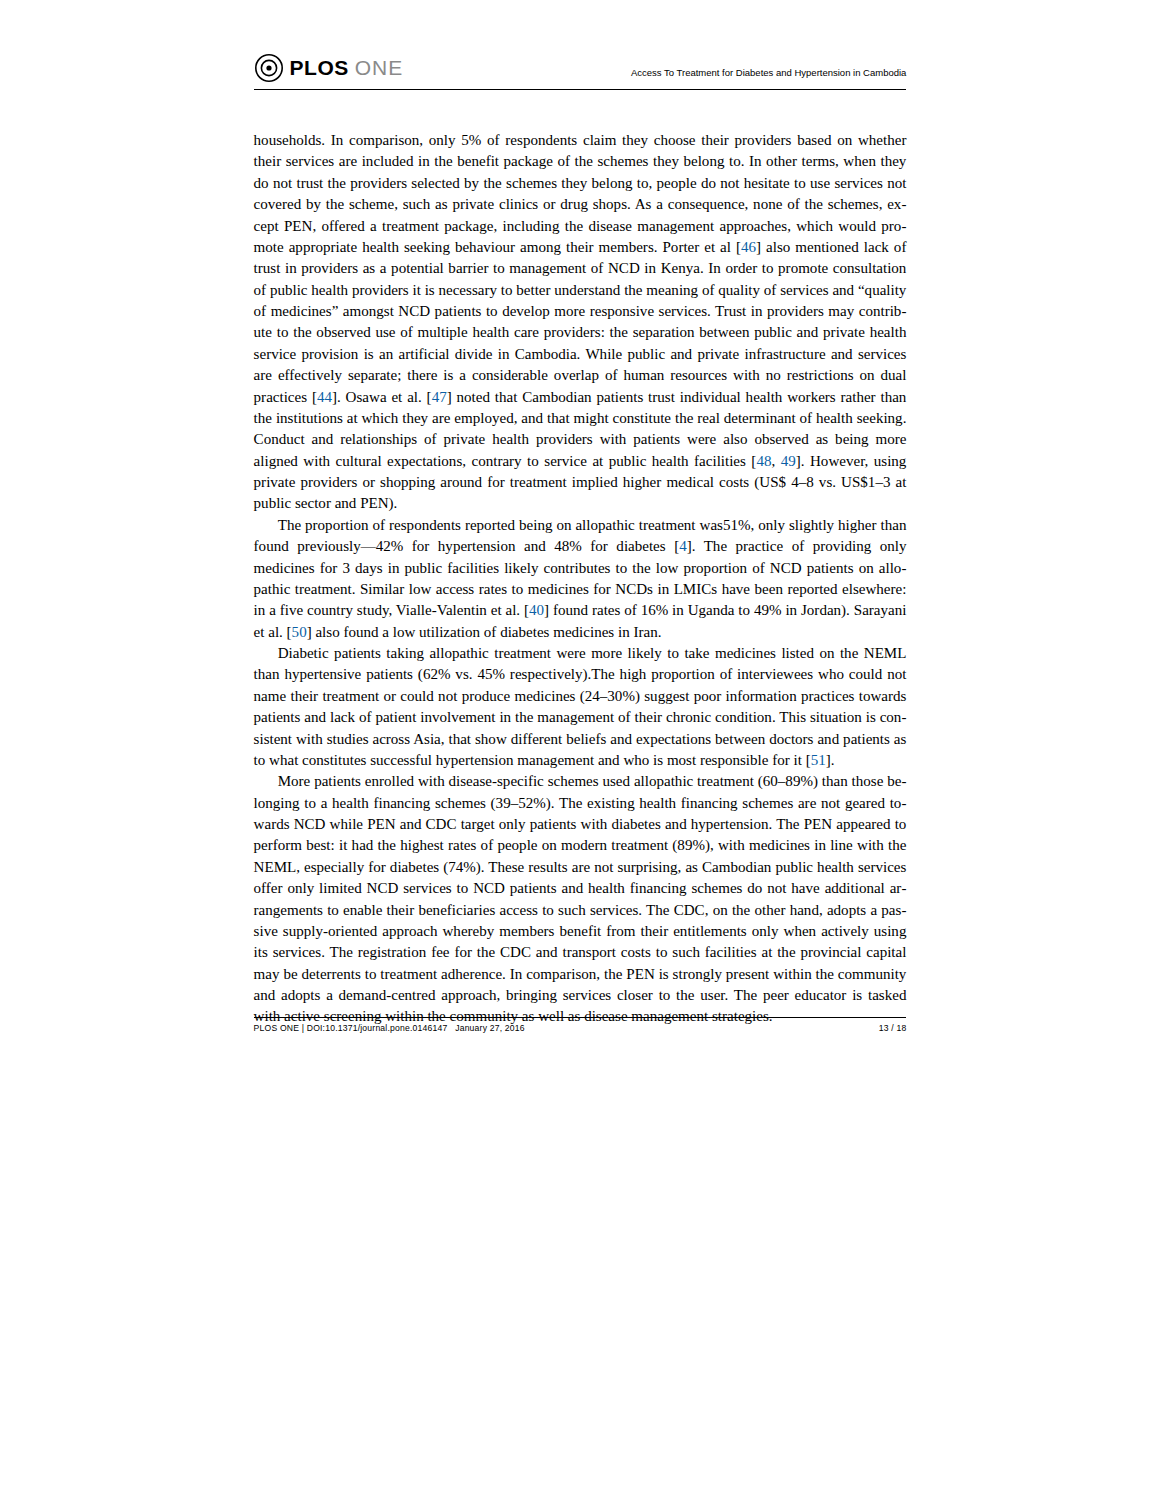PLOS ONE
Access To Treatment for Diabetes and Hypertension in Cambodia
households. In comparison, only 5% of respondents claim they choose their providers based on whether their services are included in the benefit package of the schemes they belong to. In other terms, when they do not trust the providers selected by the schemes they belong to, people do not hesitate to use services not covered by the scheme, such as private clinics or drug shops. As a consequence, none of the schemes, except PEN, offered a treatment package, including the disease management approaches, which would promote appropriate health seeking behaviour among their members. Porter et al [46] also mentioned lack of trust in providers as a potential barrier to management of NCD in Kenya. In order to promote consultation of public health providers it is necessary to better understand the meaning of quality of services and “quality of medicines” amongst NCD patients to develop more responsive services. Trust in providers may contribute to the observed use of multiple health care providers: the separation between public and private health service provision is an artificial divide in Cambodia. While public and private infrastructure and services are effectively separate; there is a considerable overlap of human resources with no restrictions on dual practices [44]. Osawa et al. [47] noted that Cambodian patients trust individual health workers rather than the institutions at which they are employed, and that might constitute the real determinant of health seeking. Conduct and relationships of private health providers with patients were also observed as being more aligned with cultural expectations, contrary to service at public health facilities [48, 49]. However, using private providers or shopping around for treatment implied higher medical costs (US$ 4–8 vs. US$1–3 at public sector and PEN).
The proportion of respondents reported being on allopathic treatment was51%, only slightly higher than found previously—42% for hypertension and 48% for diabetes [4]. The practice of providing only medicines for 3 days in public facilities likely contributes to the low proportion of NCD patients on allopathic treatment. Similar low access rates to medicines for NCDs in LMICs have been reported elsewhere: in a five country study, Vialle-Valentin et al. [40] found rates of 16% in Uganda to 49% in Jordan). Sarayani et al. [50] also found a low utilization of diabetes medicines in Iran.
Diabetic patients taking allopathic treatment were more likely to take medicines listed on the NEML than hypertensive patients (62% vs. 45% respectively).The high proportion of interviewees who could not name their treatment or could not produce medicines (24–30%) suggest poor information practices towards patients and lack of patient involvement in the management of their chronic condition. This situation is consistent with studies across Asia, that show different beliefs and expectations between doctors and patients as to what constitutes successful hypertension management and who is most responsible for it [51].
More patients enrolled with disease-specific schemes used allopathic treatment (60–89%) than those belonging to a health financing schemes (39–52%). The existing health financing schemes are not geared towards NCD while PEN and CDC target only patients with diabetes and hypertension. The PEN appeared to perform best: it had the highest rates of people on modern treatment (89%), with medicines in line with the NEML, especially for diabetes (74%). These results are not surprising, as Cambodian public health services offer only limited NCD services to NCD patients and health financing schemes do not have additional arrangements to enable their beneficiaries access to such services. The CDC, on the other hand, adopts a passive supply-oriented approach whereby members benefit from their entitlements only when actively using its services. The registration fee for the CDC and transport costs to such facilities at the provincial capital may be deterrents to treatment adherence. In comparison, the PEN is strongly present within the community and adopts a demand-centred approach, bringing services closer to the user. The peer educator is tasked with active screening within the community as well as disease management strategies.
PLOS ONE | DOI:10.1371/journal.pone.0146147 January 27, 2016
13 / 18